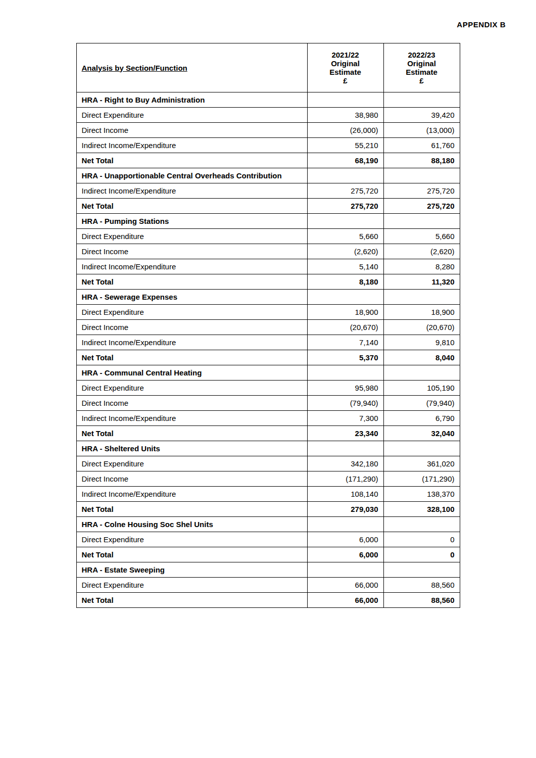APPENDIX B
| Analysis by Section/Function | 2021/22 Original Estimate £ | 2022/23 Original Estimate £ |
| --- | --- | --- |
| HRA - Right to Buy Administration | | |
| Direct Expenditure | 38,980 | 39,420 |
| Direct Income | (26,000) | (13,000) |
| Indirect Income/Expenditure | 55,210 | 61,760 |
| Net Total | 68,190 | 88,180 |
| HRA - Unapportionable Central Overheads Contribution | | |
| Indirect Income/Expenditure | 275,720 | 275,720 |
| Net Total | 275,720 | 275,720 |
| HRA - Pumping Stations | | |
| Direct Expenditure | 5,660 | 5,660 |
| Direct Income | (2,620) | (2,620) |
| Indirect Income/Expenditure | 5,140 | 8,280 |
| Net Total | 8,180 | 11,320 |
| HRA - Sewerage Expenses | | |
| Direct Expenditure | 18,900 | 18,900 |
| Direct Income | (20,670) | (20,670) |
| Indirect Income/Expenditure | 7,140 | 9,810 |
| Net Total | 5,370 | 8,040 |
| HRA - Communal Central Heating | | |
| Direct Expenditure | 95,980 | 105,190 |
| Direct Income | (79,940) | (79,940) |
| Indirect Income/Expenditure | 7,300 | 6,790 |
| Net Total | 23,340 | 32,040 |
| HRA - Sheltered Units | | |
| Direct Expenditure | 342,180 | 361,020 |
| Direct Income | (171,290) | (171,290) |
| Indirect Income/Expenditure | 108,140 | 138,370 |
| Net Total | 279,030 | 328,100 |
| HRA - Colne Housing Soc Shel Units | | |
| Direct Expenditure | 6,000 | 0 |
| Net Total | 6,000 | 0 |
| HRA - Estate Sweeping | | |
| Direct Expenditure | 66,000 | 88,560 |
| Net Total | 66,000 | 88,560 |